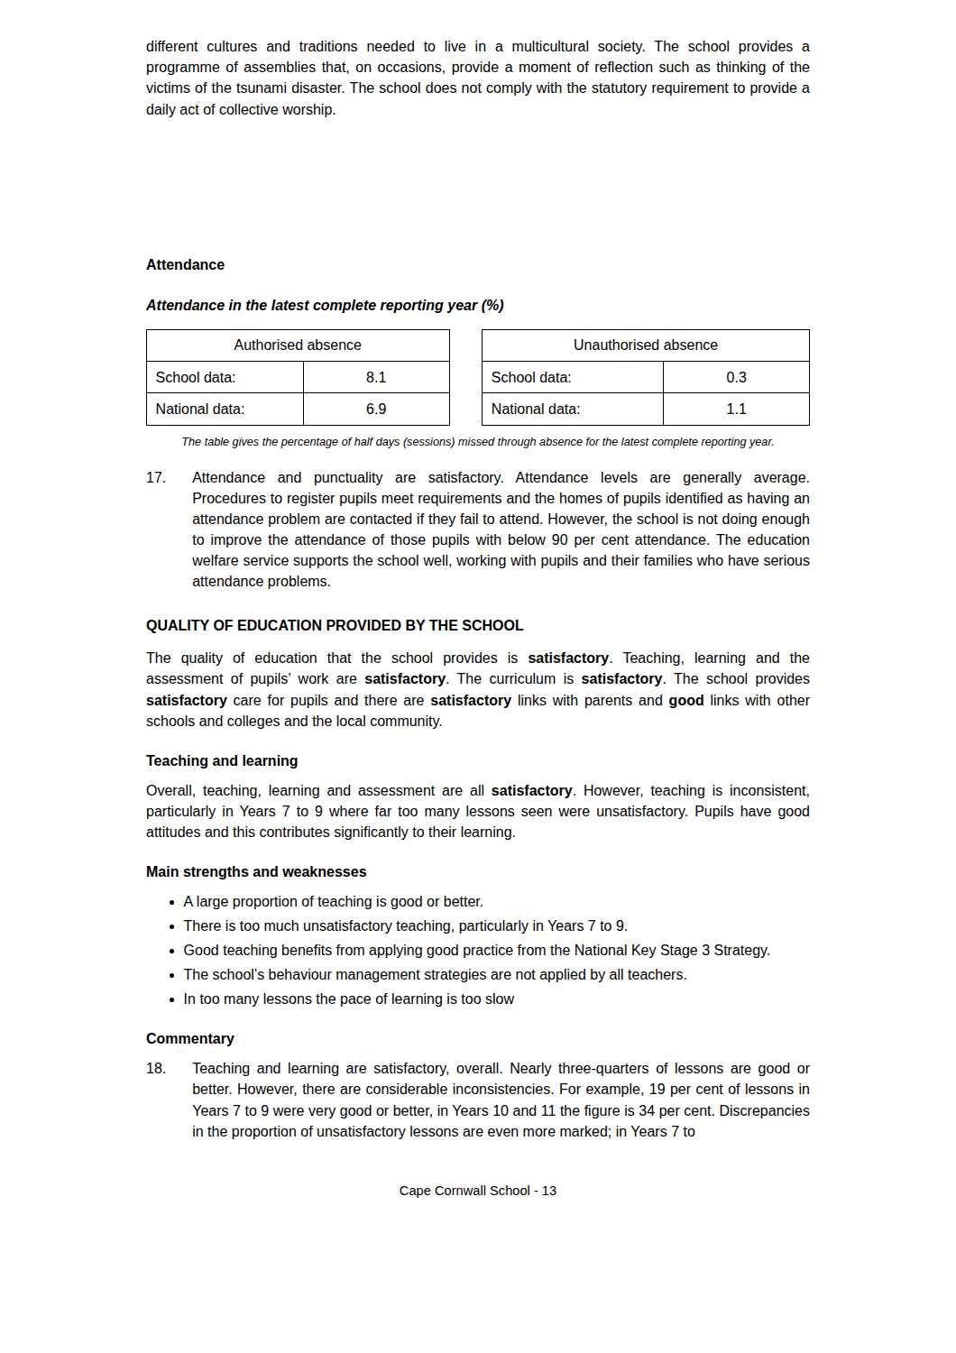different cultures and traditions needed to live in a multicultural society. The school provides a programme of assemblies that, on occasions, provide a moment of reflection such as thinking of the victims of the tsunami disaster. The school does not comply with the statutory requirement to provide a daily act of collective worship.
Attendance
Attendance in the latest complete reporting year (%)
| Authorised absence | | Unauthorised absence |
| School data: | 8.1 | | School data: | 0.3 |
| National data: | 6.9 | | National data: | 1.1 |
The table gives the percentage of half days (sessions) missed through absence for the latest complete reporting year.
17. Attendance and punctuality are satisfactory. Attendance levels are generally average. Procedures to register pupils meet requirements and the homes of pupils identified as having an attendance problem are contacted if they fail to attend. However, the school is not doing enough to improve the attendance of those pupils with below 90 per cent attendance. The education welfare service supports the school well, working with pupils and their families who have serious attendance problems.
QUALITY OF EDUCATION PROVIDED BY THE SCHOOL
The quality of education that the school provides is satisfactory. Teaching, learning and the assessment of pupils’ work are satisfactory. The curriculum is satisfactory. The school provides satisfactory care for pupils and there are satisfactory links with parents and good links with other schools and colleges and the local community.
Teaching and learning
Overall, teaching, learning and assessment are all satisfactory. However, teaching is inconsistent, particularly in Years 7 to 9 where far too many lessons seen were unsatisfactory. Pupils have good attitudes and this contributes significantly to their learning.
Main strengths and weaknesses
A large proportion of teaching is good or better.
There is too much unsatisfactory teaching, particularly in Years 7 to 9.
Good teaching benefits from applying good practice from the National Key Stage 3 Strategy.
The school’s behaviour management strategies are not applied by all teachers.
In too many lessons the pace of learning is too slow
Commentary
18. Teaching and learning are satisfactory, overall. Nearly three-quarters of lessons are good or better. However, there are considerable inconsistencies. For example, 19 per cent of lessons in Years 7 to 9 were very good or better, in Years 10 and 11 the figure is 34 per cent. Discrepancies in the proportion of unsatisfactory lessons are even more marked; in Years 7 to
Cape Cornwall School - 13